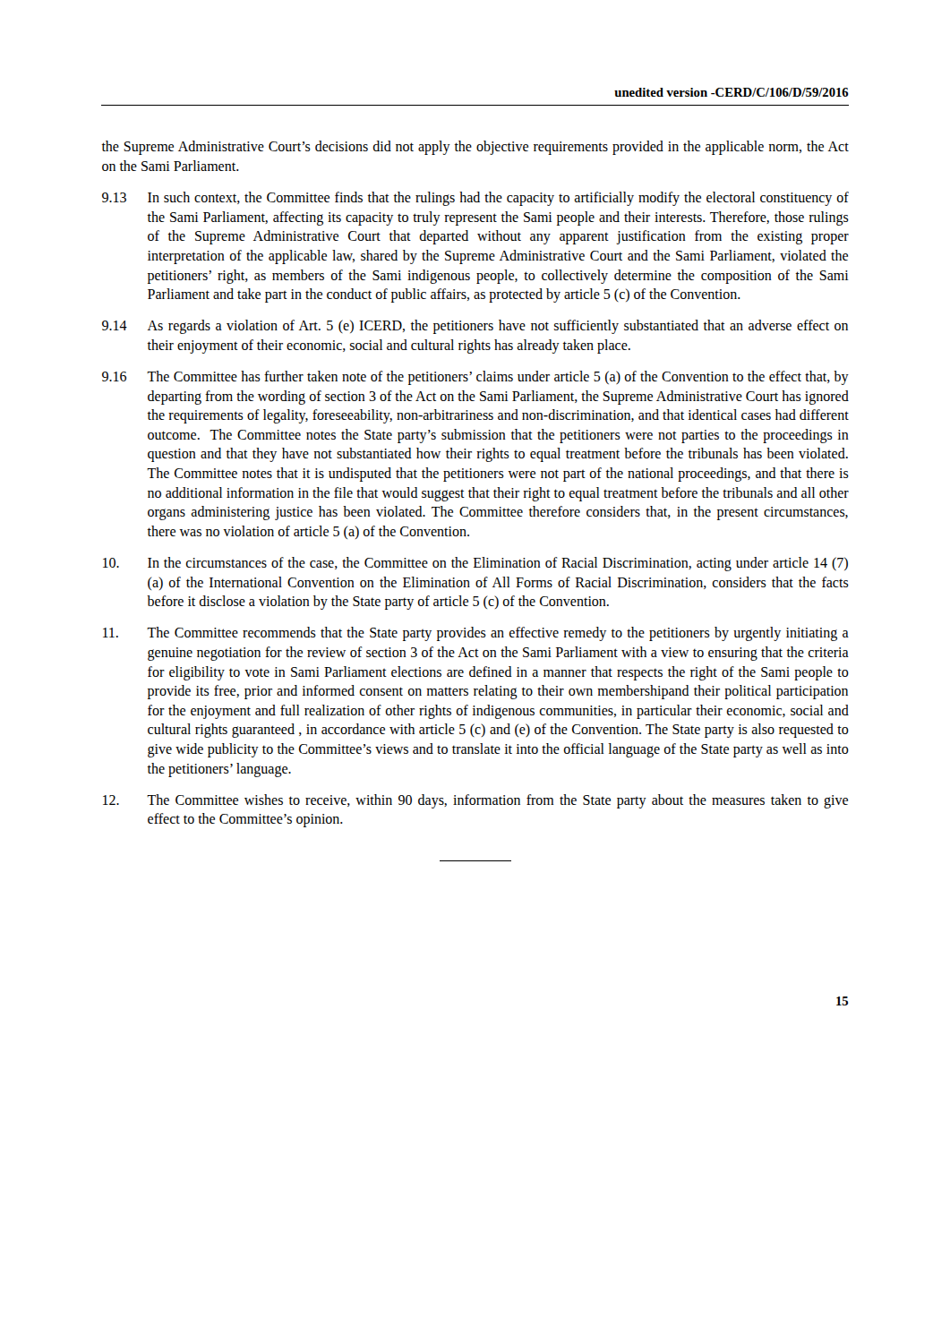unedited version -CERD/C/106/D/59/2016
the Supreme Administrative Court’s decisions did not apply the objective requirements provided in the applicable norm, the Act on the Sami Parliament.
9.13
In such context, the Committee finds that the rulings had the capacity to artificially modify the electoral constituency of the Sami Parliament, affecting its capacity to truly represent the Sami people and their interests. Therefore, those rulings of the Supreme Administrative Court that departed without any apparent justification from the existing proper interpretation of the applicable law, shared by the Supreme Administrative Court and the Sami Parliament, violated the petitioners’ right, as members of the Sami indigenous people, to collectively determine the composition of the Sami Parliament and take part in the conduct of public affairs, as protected by article 5 (c) of the Convention.
9.14
As regards a violation of Art. 5 (e) ICERD, the petitioners have not sufficiently substantiated that an adverse effect on their enjoyment of their economic, social and cultural rights has already taken place.
9.16
The Committee has further taken note of the petitioners’ claims under article 5 (a) of the Convention to the effect that, by departing from the wording of section 3 of the Act on the Sami Parliament, the Supreme Administrative Court has ignored the requirements of legality, foreseeability, non-arbitrariness and non-discrimination, and that identical cases had different outcome. The Committee notes the State party’s submission that the petitioners were not parties to the proceedings in question and that they have not substantiated how their rights to equal treatment before the tribunals has been violated. The Committee notes that it is undisputed that the petitioners were not part of the national proceedings, and that there is no additional information in the file that would suggest that their right to equal treatment before the tribunals and all other organs administering justice has been violated. The Committee therefore considers that, in the present circumstances, there was no violation of article 5 (a) of the Convention.
10.
In the circumstances of the case, the Committee on the Elimination of Racial Discrimination, acting under article 14 (7) (a) of the International Convention on the Elimination of All Forms of Racial Discrimination, considers that the facts before it disclose a violation by the State party of article 5 (c) of the Convention.
11.
The Committee recommends that the State party provides an effective remedy to the petitioners by urgently initiating a genuine negotiation for the review of section 3 of the Act on the Sami Parliament with a view to ensuring that the criteria for eligibility to vote in Sami Parliament elections are defined in a manner that respects the right of the Sami people to provide its free, prior and informed consent on matters relating to their own membershipand their political participation for the enjoyment and full realization of other rights of indigenous communities, in particular their economic, social and cultural rights guaranteed , in accordance with article 5 (c) and (e) of the Convention. The State party is also requested to give wide publicity to the Committee’s views and to translate it into the official language of the State party as well as into the petitioners’ language.
12.
The Committee wishes to receive, within 90 days, information from the State party about the measures taken to give effect to the Committee’s opinion.
15